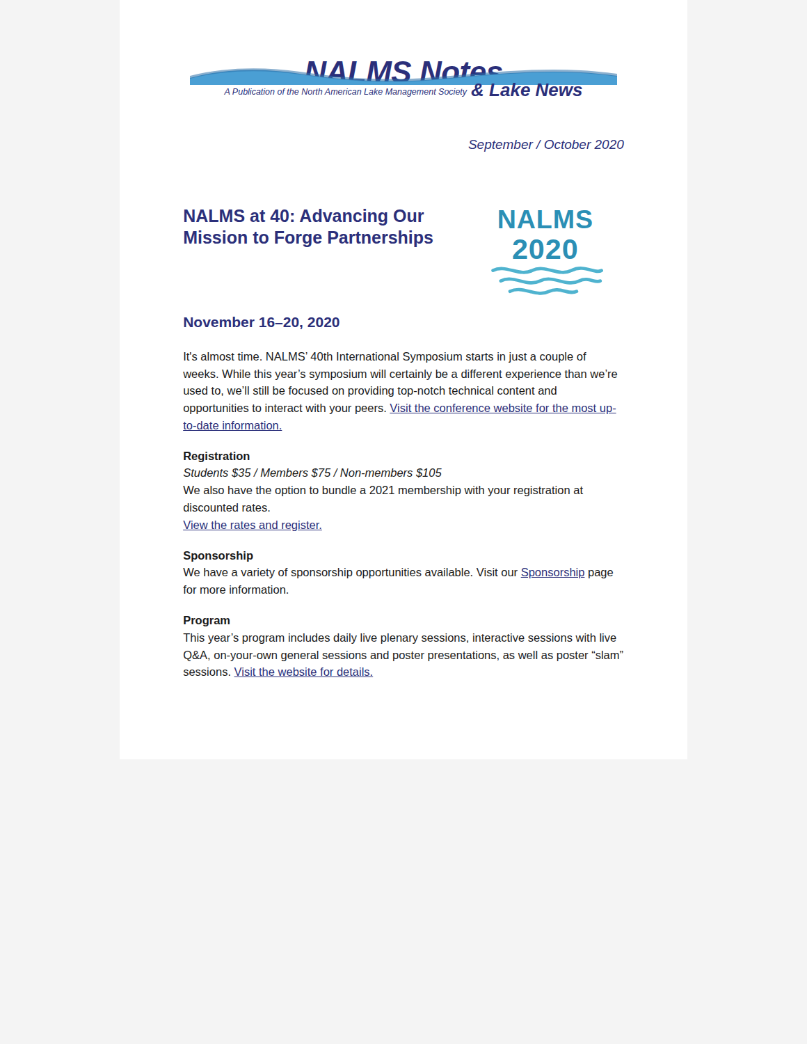NALMS Notes
A Publication of the North American Lake Management Society & Lake News
September / October 2020
NALMS at 40: Advancing Our Mission to Forge Partnerships
NALMS 2020 NALMS 2020
November 16–20, 2020
It's almost time. NALMS’ 40th International Symposium starts in just a couple of weeks. While this year’s symposium will certainly be a different experience than we’re used to, we’ll still be focused on providing top-notch technical content and opportunities to interact with your peers. Visit the conference website for the most up-to-date information.
Registration
Students $35 / Members $75 / Non-members $105
We also have the option to bundle a 2021 membership with your registration at discounted rates.
View the rates and register.
Sponsorship
We have a variety of sponsorship opportunities available. Visit our Sponsorship page for more information.
Program
This year’s program includes daily live plenary sessions, interactive sessions with live Q&A, on-your-own general sessions and poster presentations, as well as poster “slam” sessions. Visit the website for details.